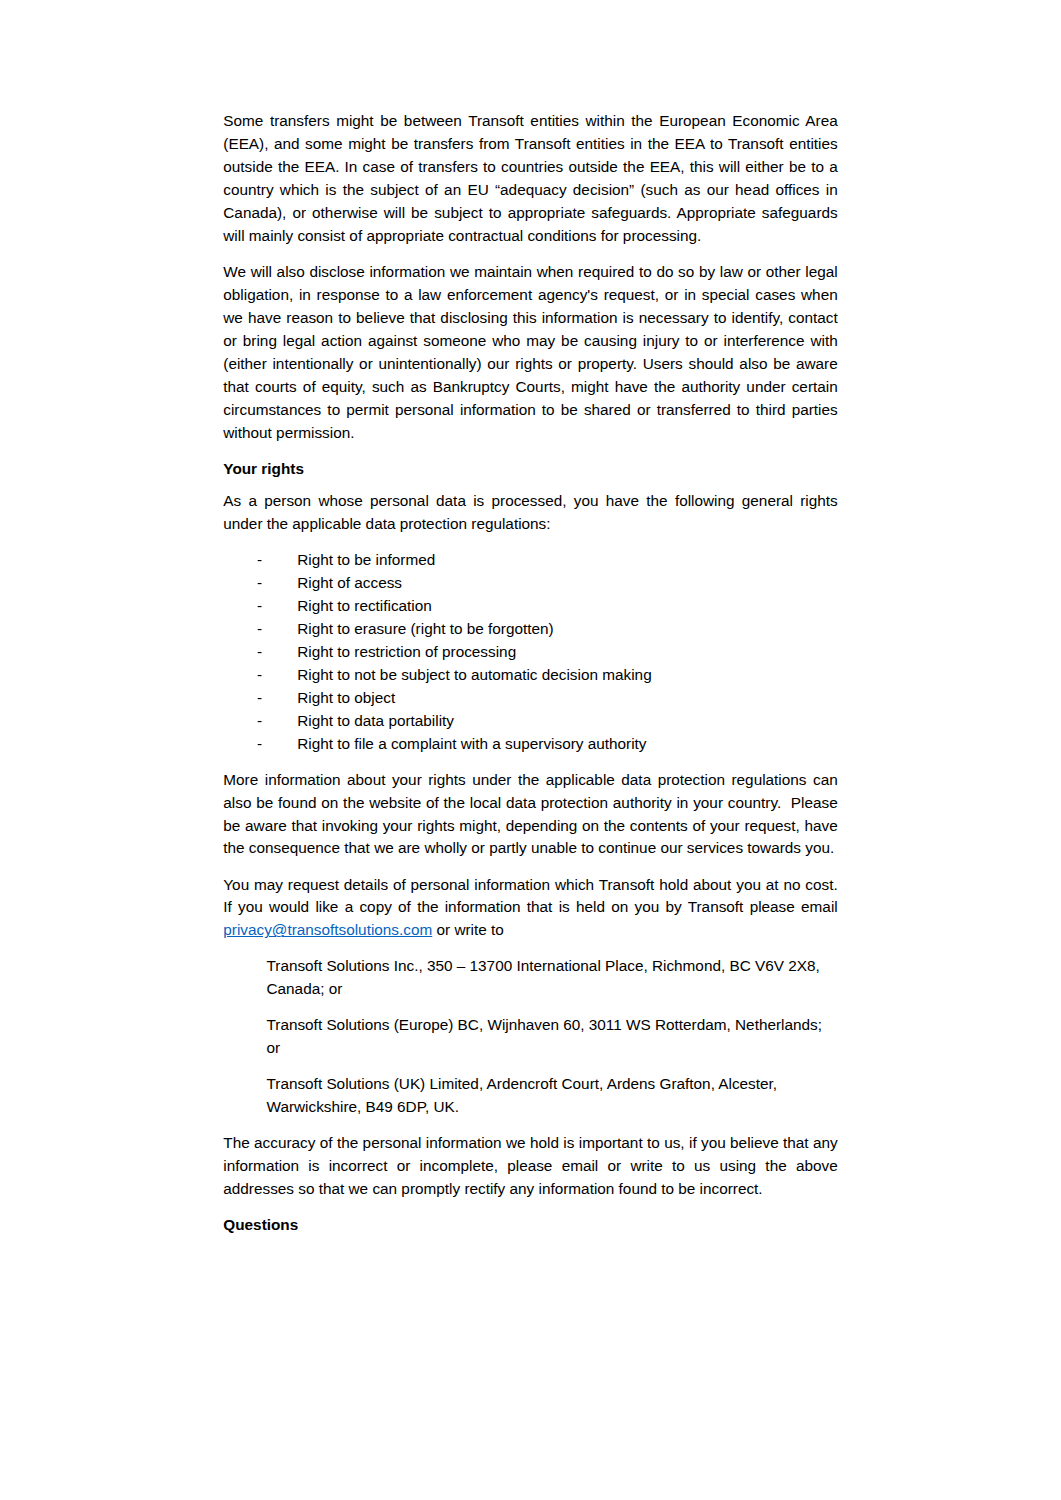Some transfers might be between Transoft entities within the European Economic Area (EEA), and some might be transfers from Transoft entities in the EEA to Transoft entities outside the EEA. In case of transfers to countries outside the EEA, this will either be to a country which is the subject of an EU “adequacy decision” (such as our head offices in Canada), or otherwise will be subject to appropriate safeguards. Appropriate safeguards will mainly consist of appropriate contractual conditions for processing.
We will also disclose information we maintain when required to do so by law or other legal obligation, in response to a law enforcement agency's request, or in special cases when we have reason to believe that disclosing this information is necessary to identify, contact or bring legal action against someone who may be causing injury to or interference with (either intentionally or unintentionally) our rights or property. Users should also be aware that courts of equity, such as Bankruptcy Courts, might have the authority under certain circumstances to permit personal information to be shared or transferred to third parties without permission.
Your rights
As a person whose personal data is processed, you have the following general rights under the applicable data protection regulations:
Right to be informed
Right of access
Right to rectification
Right to erasure (right to be forgotten)
Right to restriction of processing
Right to not be subject to automatic decision making
Right to object
Right to data portability
Right to file a complaint with a supervisory authority
More information about your rights under the applicable data protection regulations can also be found on the website of the local data protection authority in your country. Please be aware that invoking your rights might, depending on the contents of your request, have the consequence that we are wholly or partly unable to continue our services towards you.
You may request details of personal information which Transoft hold about you at no cost. If you would like a copy of the information that is held on you by Transoft please email privacy@transoftsolutions.com or write to
Transoft Solutions Inc., 350 – 13700 International Place, Richmond, BC V6V 2X8, Canada; or
Transoft Solutions (Europe) BC, Wijnhaven 60, 3011 WS Rotterdam, Netherlands; or
Transoft Solutions (UK) Limited, Ardencroft Court, Ardens Grafton, Alcester, Warwickshire, B49 6DP, UK.
The accuracy of the personal information we hold is important to us, if you believe that any information is incorrect or incomplete, please email or write to us using the above addresses so that we can promptly rectify any information found to be incorrect.
Questions